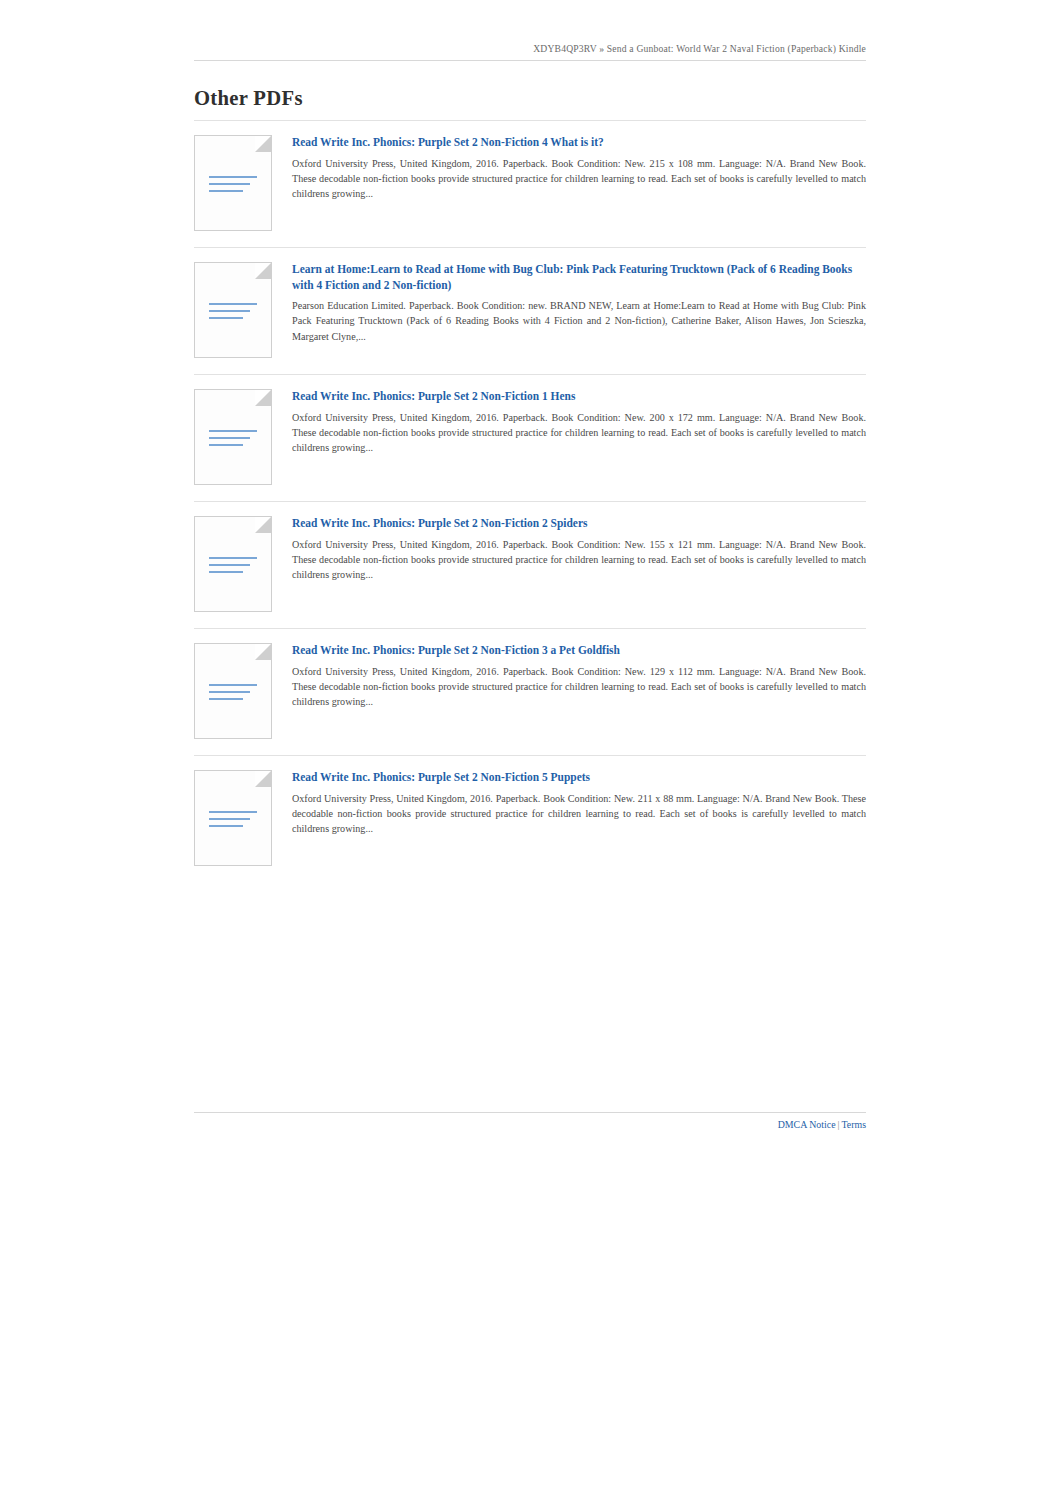XDYB4QP3RV » Send a Gunboat: World War 2 Naval Fiction (Paperback) Kindle
Other PDFs
Read Write Inc. Phonics: Purple Set 2 Non-Fiction 4 What is it?
Oxford University Press, United Kingdom, 2016. Paperback. Book Condition: New. 215 x 108 mm. Language: N/A. Brand New Book. These decodable non-fiction books provide structured practice for children learning to read. Each set of books is carefully levelled to match childrens growing...
Learn at Home:Learn to Read at Home with Bug Club: Pink Pack Featuring Trucktown (Pack of 6 Reading Books with 4 Fiction and 2 Non-fiction)
Pearson Education Limited. Paperback. Book Condition: new. BRAND NEW, Learn at Home:Learn to Read at Home with Bug Club: Pink Pack Featuring Trucktown (Pack of 6 Reading Books with 4 Fiction and 2 Non-fiction), Catherine Baker, Alison Hawes, Jon Scieszka, Margaret Clyne,...
Read Write Inc. Phonics: Purple Set 2 Non-Fiction 1 Hens
Oxford University Press, United Kingdom, 2016. Paperback. Book Condition: New. 200 x 172 mm. Language: N/A. Brand New Book. These decodable non-fiction books provide structured practice for children learning to read. Each set of books is carefully levelled to match childrens growing...
Read Write Inc. Phonics: Purple Set 2 Non-Fiction 2 Spiders
Oxford University Press, United Kingdom, 2016. Paperback. Book Condition: New. 155 x 121 mm. Language: N/A. Brand New Book. These decodable non-fiction books provide structured practice for children learning to read. Each set of books is carefully levelled to match childrens growing...
Read Write Inc. Phonics: Purple Set 2 Non-Fiction 3 a Pet Goldfish
Oxford University Press, United Kingdom, 2016. Paperback. Book Condition: New. 129 x 112 mm. Language: N/A. Brand New Book. These decodable non-fiction books provide structured practice for children learning to read. Each set of books is carefully levelled to match childrens growing...
Read Write Inc. Phonics: Purple Set 2 Non-Fiction 5 Puppets
Oxford University Press, United Kingdom, 2016. Paperback. Book Condition: New. 211 x 88 mm. Language: N/A. Brand New Book. These decodable non-fiction books provide structured practice for children learning to read. Each set of books is carefully levelled to match childrens growing...
DMCA Notice|Terms